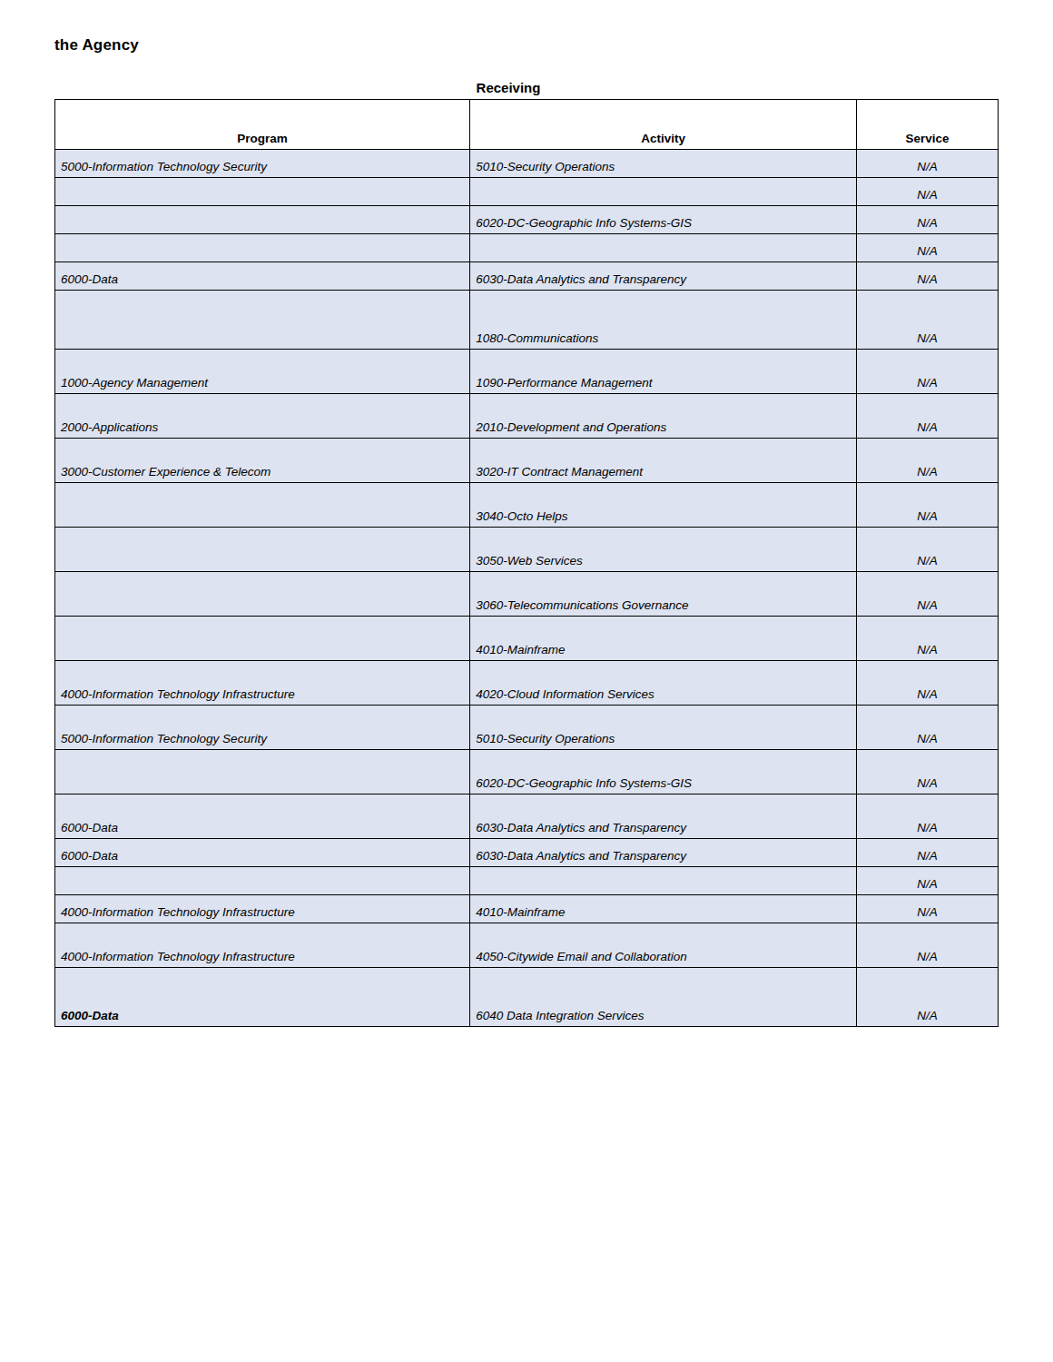the Agency
Receiving
| Program | Activity | Service |
| --- | --- | --- |
| 5000-Information Technology Security | 5010-Security Operations | N/A |
| | | N/A |
| | 6020-DC-Geographic Info Systems-GIS | N/A |
| | | N/A |
| 6000-Data | 6030-Data Analytics and Transparency | N/A |
| | 1080-Communications | N/A |
| 1000-Agency Management | 1090-Performance Management | N/A |
| 2000-Applications | 2010-Development and Operations | N/A |
| 3000-Customer Experience & Telecom | 3020-IT Contract Management | N/A |
| | 3040-Octo Helps | N/A |
| | 3050-Web Services | N/A |
| | 3060-Telecommunications Governance | N/A |
| | 4010-Mainframe | N/A |
| 4000-Information Technology Infrastructure | 4020-Cloud Information Services | N/A |
| 5000-Information Technology Security | 5010-Security Operations | N/A |
| | 6020-DC-Geographic Info Systems-GIS | N/A |
| 6000-Data | 6030-Data Analytics and Transparency | N/A |
| 6000-Data | 6030-Data Analytics and Transparency | N/A |
| | | N/A |
| 4000-Information Technology Infrastructure | 4010-Mainframe | N/A |
| 4000-Information Technology Infrastructure | 4050-Citywide Email and Collaboration | N/A |
| 6000-Data | 6040 Data Integration Services | N/A |